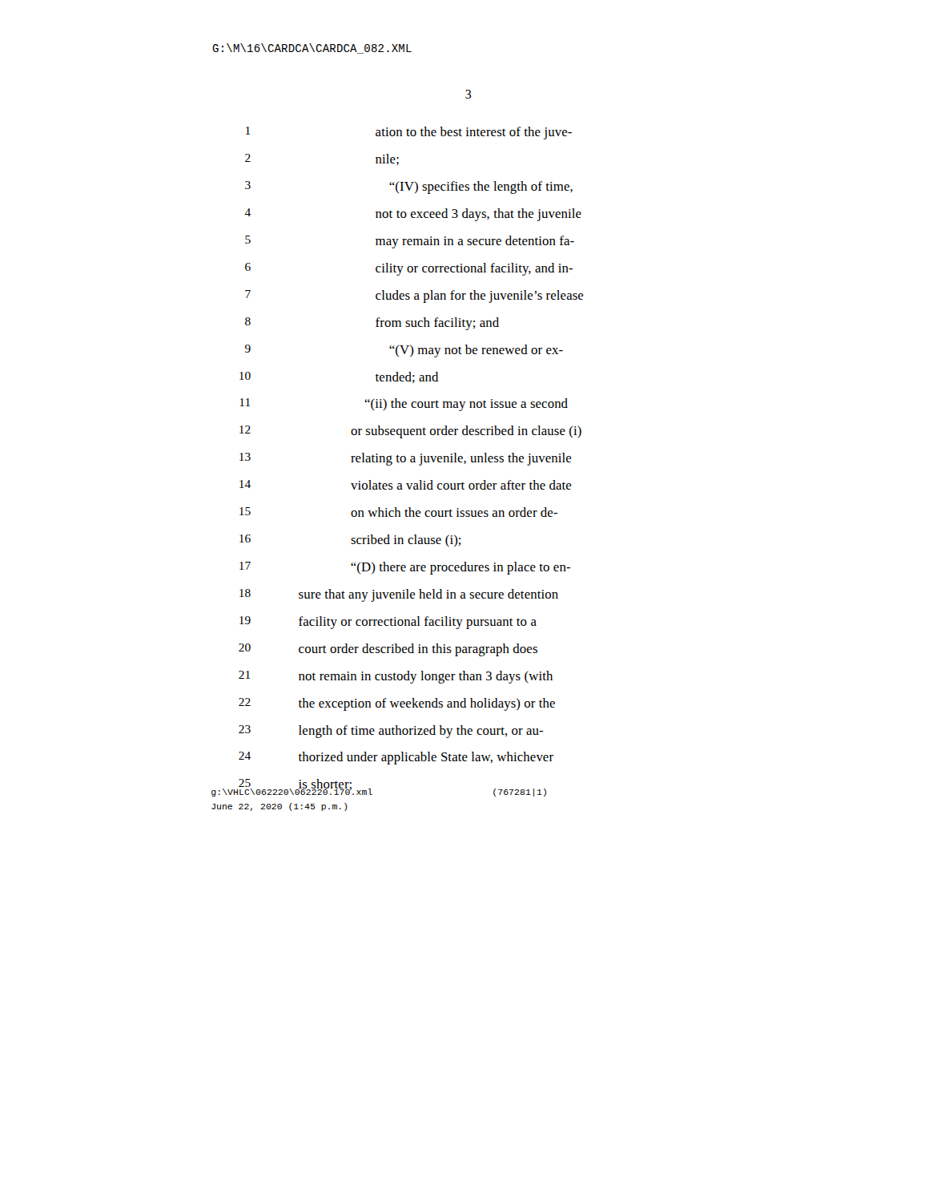G:\M\16\CARDCA\CARDCA_082.XML
3
| 1 | ation to the best interest of the juve- |
| 2 | nile; |
| 3 | “(IV) specifies the length of time, |
| 4 | not to exceed 3 days, that the juvenile |
| 5 | may remain in a secure detention fa- |
| 6 | cility or correctional facility, and in- |
| 7 | cludes a plan for the juvenile’s release |
| 8 | from such facility; and |
| 9 | “(V) may not be renewed or ex- |
| 10 | tended; and |
| 11 | “(ii) the court may not issue a second |
| 12 | or subsequent order described in clause (i) |
| 13 | relating to a juvenile, unless the juvenile |
| 14 | violates a valid court order after the date |
| 15 | on which the court issues an order de- |
| 16 | scribed in clause (i); |
| 17 | “(D) there are procedures in place to en- |
| 18 | sure that any juvenile held in a secure detention |
| 19 | facility or correctional facility pursuant to a |
| 20 | court order described in this paragraph does |
| 21 | not remain in custody longer than 3 days (with |
| 22 | the exception of weekends and holidays) or the |
| 23 | length of time authorized by the court, or au- |
| 24 | thorized under applicable State law, whichever |
| 25 | is shorter; |
g:\VHLC\062220\062220.170.xml (767281|1)
June 22, 2020 (1:45 p.m.)